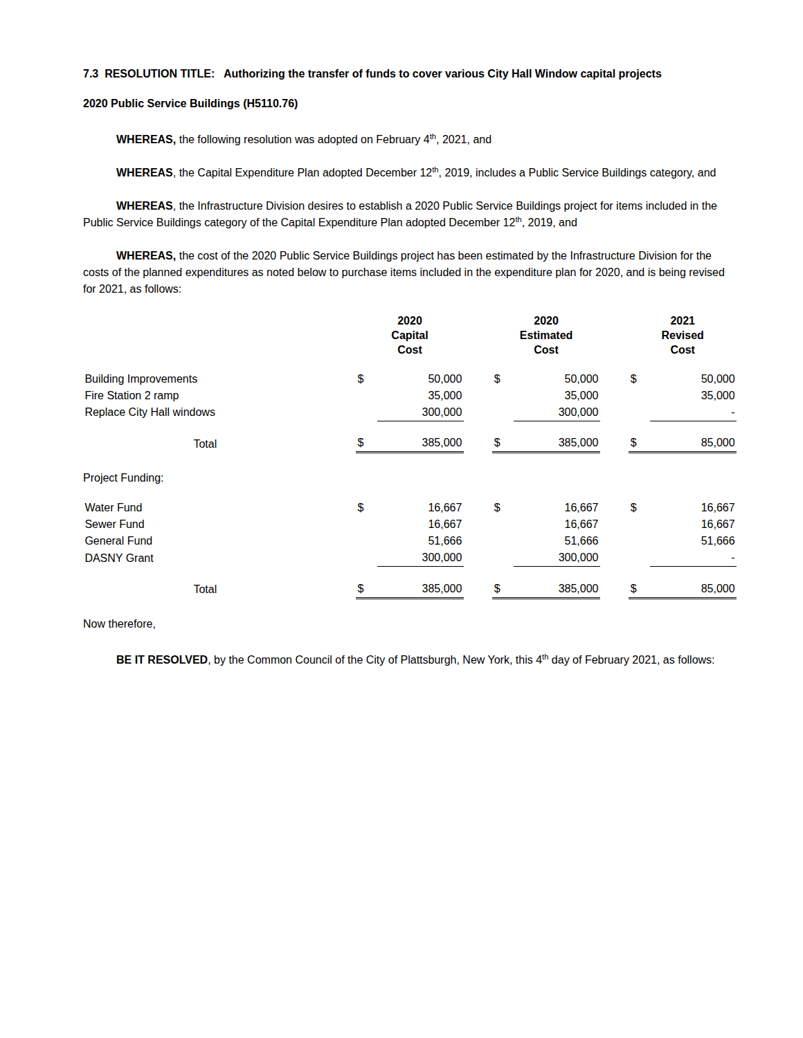7.3 RESOLUTION TITLE: Authorizing the transfer of funds to cover various City Hall Window capital projects
2020 Public Service Buildings (H5110.76)
WHEREAS, the following resolution was adopted on February 4th, 2021, and
WHEREAS, the Capital Expenditure Plan adopted December 12th, 2019, includes a Public Service Buildings category, and
WHEREAS, the Infrastructure Division desires to establish a 2020 Public Service Buildings project for items included in the Public Service Buildings category of the Capital Expenditure Plan adopted December 12th, 2019, and
WHEREAS, the cost of the 2020 Public Service Buildings project has been estimated by the Infrastructure Division for the costs of the planned expenditures as noted below to purchase items included in the expenditure plan for 2020, and is being revised for 2021, as follows:
| | | 2020 Capital Cost | | 2020 Estimated Cost | | 2021 Revised Cost |
| --- | --- | --- | --- | --- | --- | --- |
| Building Improvements | | $ | 50,000 | | $ | 50,000 | | $ | 50,000 |
| Fire Station 2 ramp | | | 35,000 | | | 35,000 | | | 35,000 |
| Replace City Hall windows | | | 300,000 | | | 300,000 | | | - |
| Total | | $ | 385,000 | | $ | 385,000 | | $ | 85,000 |
Project Funding:
| Water Fund | | $ | 16,667 | | $ | 16,667 | | $ | 16,667 |
| Sewer Fund | | | 16,667 | | | 16,667 | | | 16,667 |
| General Fund | | | 51,666 | | | 51,666 | | | 51,666 |
| DASNY Grant | | | 300,000 | | | 300,000 | | | - |
| Total | | $ | 385,000 | | $ | 385,000 | | $ | 85,000 |
Now therefore,
BE IT RESOLVED, by the Common Council of the City of Plattsburgh, New York, this 4th day of February 2021, as follows: